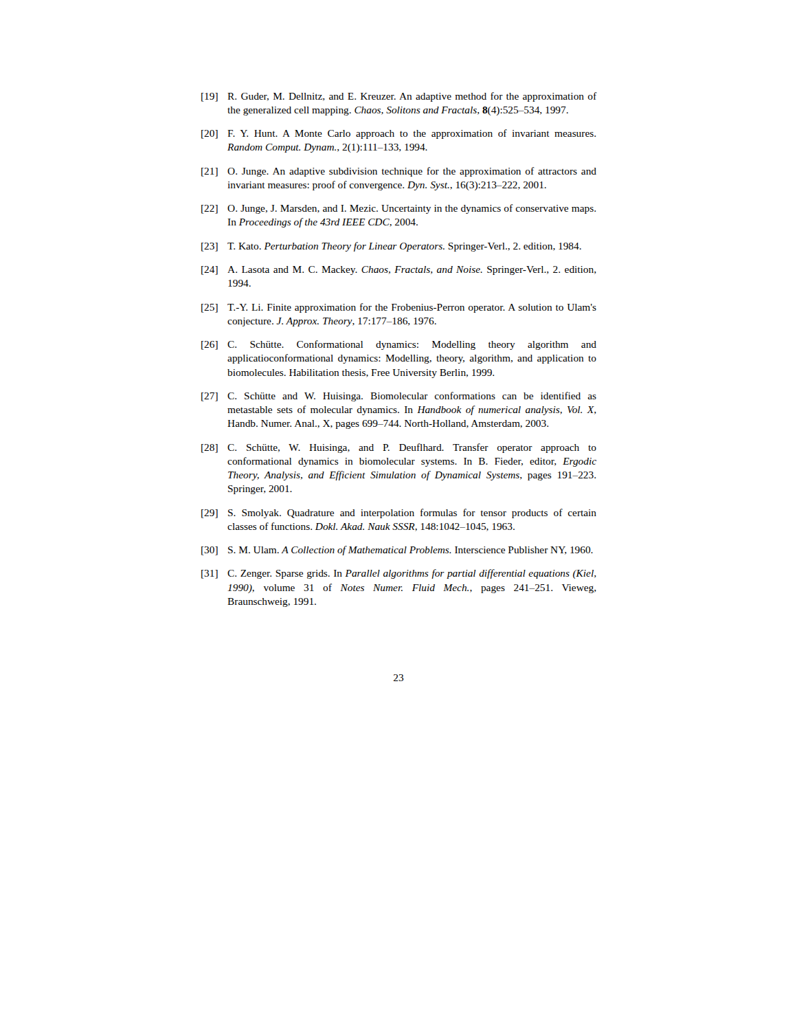[19] R. Guder, M. Dellnitz, and E. Kreuzer. An adaptive method for the approximation of the generalized cell mapping. Chaos, Solitons and Fractals, 8(4):525–534, 1997.
[20] F. Y. Hunt. A Monte Carlo approach to the approximation of invariant measures. Random Comput. Dynam., 2(1):111–133, 1994.
[21] O. Junge. An adaptive subdivision technique for the approximation of attractors and invariant measures: proof of convergence. Dyn. Syst., 16(3):213–222, 2001.
[22] O. Junge, J. Marsden, and I. Mezic. Uncertainty in the dynamics of conservative maps. In Proceedings of the 43rd IEEE CDC, 2004.
[23] T. Kato. Perturbation Theory for Linear Operators. Springer-Verl., 2. edition, 1984.
[24] A. Lasota and M. C. Mackey. Chaos, Fractals, and Noise. Springer-Verl., 2. edition, 1994.
[25] T.-Y. Li. Finite approximation for the Frobenius-Perron operator. A solution to Ulam's conjecture. J. Approx. Theory, 17:177–186, 1976.
[26] C. Schütte. Conformational dynamics: Modelling theory algorithm and applicatioconformational dynamics: Modelling, theory, algorithm, and application to biomolecules. Habilitation thesis, Free University Berlin, 1999.
[27] C. Schütte and W. Huisinga. Biomolecular conformations can be identified as metastable sets of molecular dynamics. In Handbook of numerical analysis, Vol. X, Handb. Numer. Anal., X, pages 699–744. North-Holland, Amsterdam, 2003.
[28] C. Schütte, W. Huisinga, and P. Deuflhard. Transfer operator approach to conformational dynamics in biomolecular systems. In B. Fieder, editor, Ergodic Theory, Analysis, and Efficient Simulation of Dynamical Systems, pages 191–223. Springer, 2001.
[29] S. Smolyak. Quadrature and interpolation formulas for tensor products of certain classes of functions. Dokl. Akad. Nauk SSSR, 148:1042–1045, 1963.
[30] S. M. Ulam. A Collection of Mathematical Problems. Interscience Publisher NY, 1960.
[31] C. Zenger. Sparse grids. In Parallel algorithms for partial differential equations (Kiel, 1990), volume 31 of Notes Numer. Fluid Mech., pages 241–251. Vieweg, Braunschweig, 1991.
23